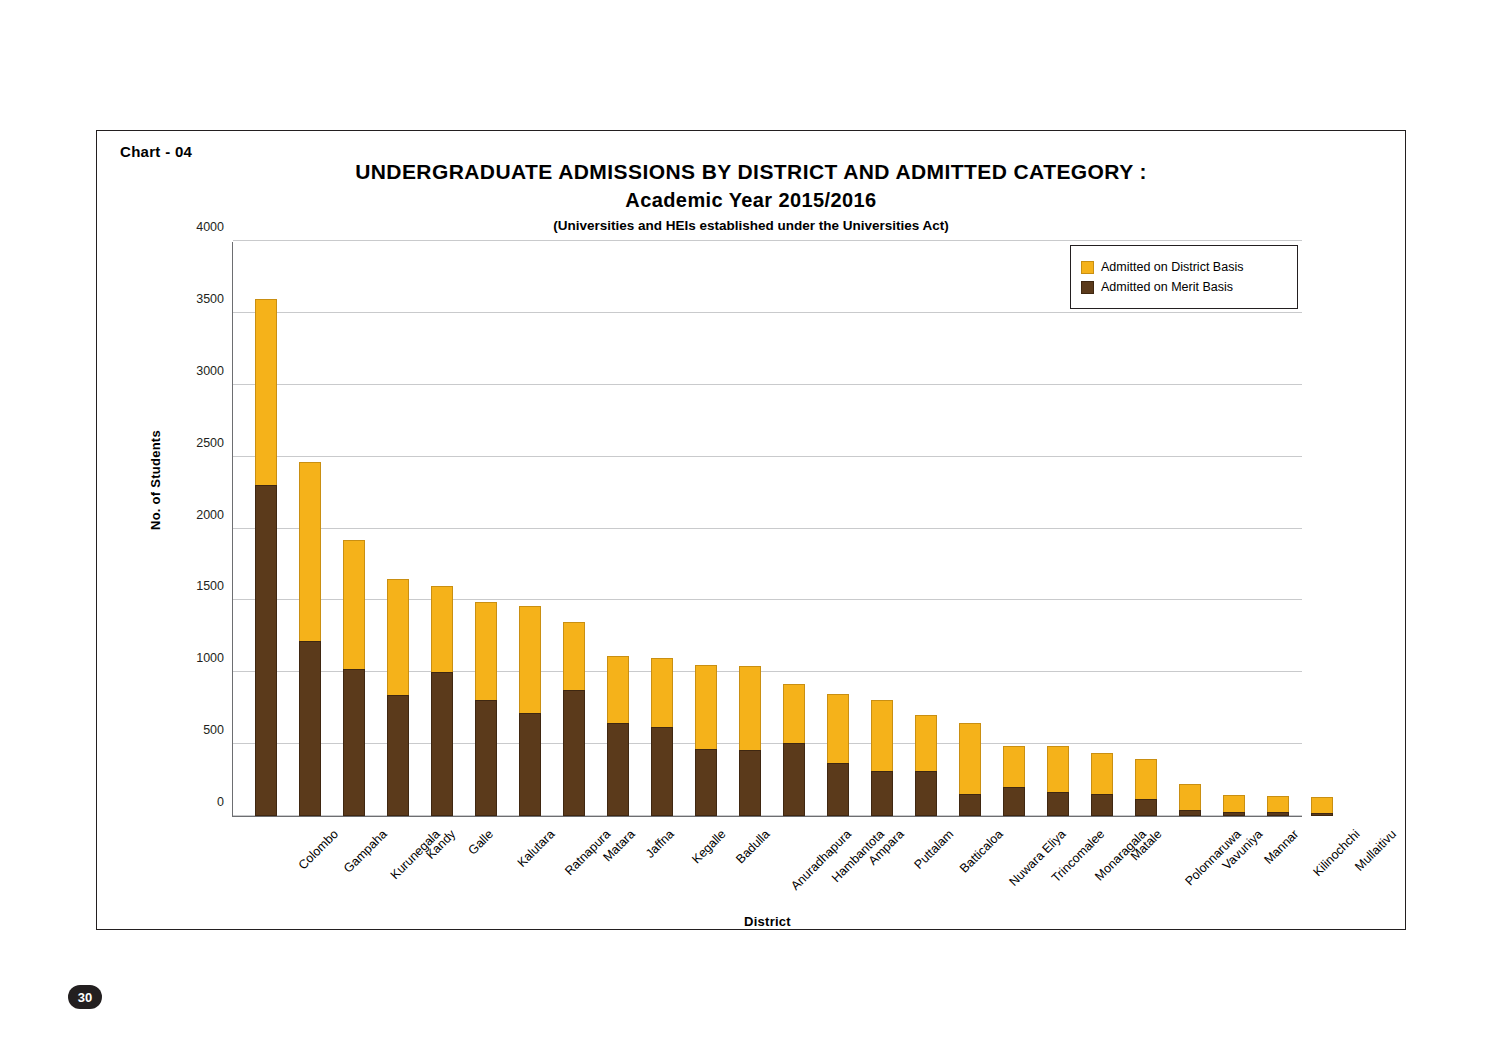Chart - 04
UNDERGRADUATE ADMISSIONS BY DISTRICT AND ADMITTED CATEGORY :
Academic Year 2015/2016
(Universities and HEIs established under the Universities Act)
No. of Students
0
500
1000
1500
2000
2500
3000
3500
4000
Colombo
Gampaha
Kurunegala
Kandy
Galle
Kalutara
Ratnapura
Matara
Jaffna
Kegalle
Badulla
Anuradhapura
Hambantota
Ampara
Puttalam
Batticaloa
Nuwara Eliya
Trincomalee
Monaragala
Matale
Polonnaruwa
Vavuniya
Mannar
Kilinochchi
Mullaitivu
District
Admitted on District Basis
Admitted on Merit Basis
30